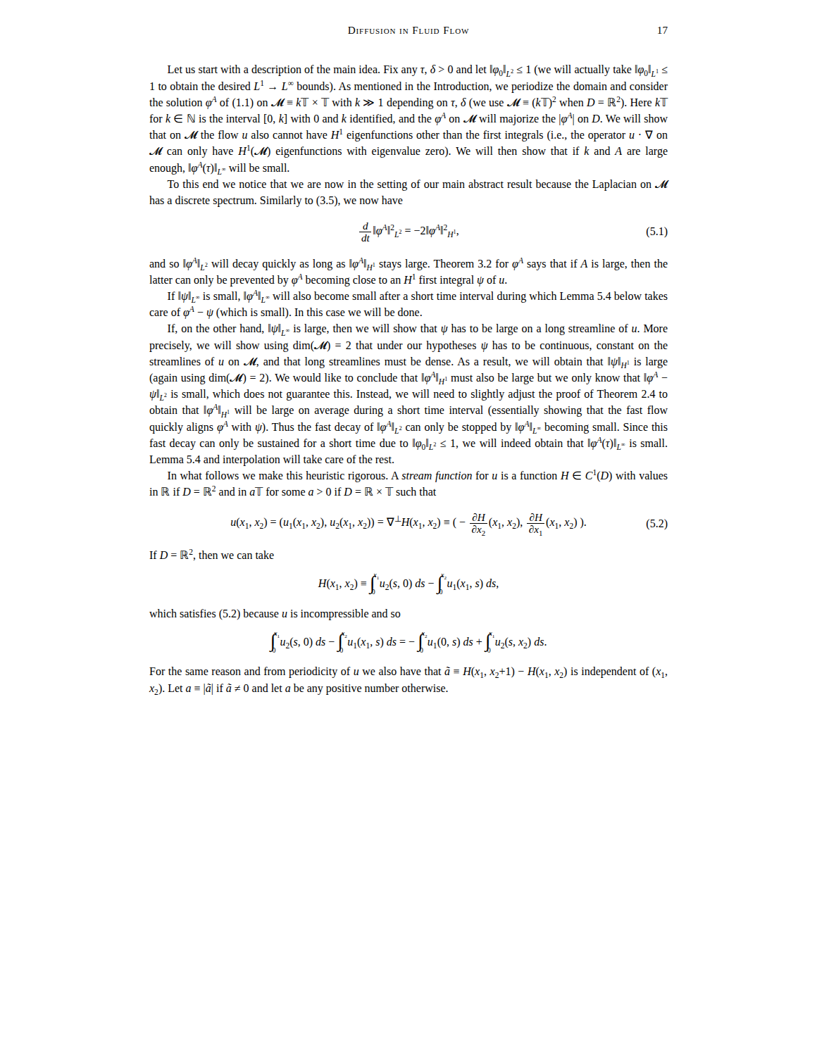Diffusion in Fluid Flow 17
Let us start with a description of the main idea. Fix any τ, δ > 0 and let ‖φ0‖L2 ≤ 1 (we will actually take ‖φ0‖L1 ≤ 1 to obtain the desired L1 → L∞ bounds). As mentioned in the Introduction, we periodize the domain and consider the solution φA of (1.1) on 𝓜 ≡ k 𝕋 × 𝕋 with k ≫ 1 depending on τ, δ (we use 𝓜 ≡ (k 𝕋)2 when D = ℝ2). Here k 𝕋 for k ∈ ℕ is the interval [0, k] with 0 and k identified, and the φA on 𝓜 will majorize the |φA| on D. We will show that on 𝓜 the flow u also cannot have H1 eigenfunctions other than the first integrals (i.e., the operator u · ∇ on 𝓜 can only have H1(𝓜) eigenfunctions with eigenvalue zero). We will then show that if k and A are large enough, ‖φA(τ)‖L∞ will be small.
To this end we notice that we are now in the setting of our main abstract result because the Laplacian on 𝓜 has a discrete spectrum. Similarly to (3.5), we now have
ddt‖φA‖2L2 = −2‖φA‖2H1, (5.1)
and so ‖φA‖L2 will decay quickly as long as ‖φA‖H1 stays large. Theorem 3.2 for φA says that if A is large, then the latter can only be prevented by φA becoming close to an H1 first integral ψ of u.
If ‖ψ‖L∞ is small, ‖φA‖L∞ will also become small after a short time interval during which Lemma 5.4 below takes care of φA − ψ (which is small). In this case we will be done.
If, on the other hand, ‖ψ‖L∞ is large, then we will show that ψ has to be large on a long streamline of u. More precisely, we will show using dim(𝓜) = 2 that under our hypotheses ψ has to be continuous, constant on the streamlines of u on 𝓜, and that long streamlines must be dense. As a result, we will obtain that ‖ψ‖H1 is large (again using dim(𝓜) = 2). We would like to conclude that ‖φA‖H1 must also be large but we only know that ‖φA − ψ‖L2 is small, which does not guarantee this. Instead, we will need to slightly adjust the proof of Theorem 2.4 to obtain that ‖φA‖H1 will be large on average during a short time interval (essentially showing that the fast flow quickly aligns φA with ψ). Thus the fast decay of ‖φA‖L2 can only be stopped by ‖φA‖L∞ becoming small. Since this fast decay can only be sustained for a short time due to ‖φ0‖L2 ≤ 1, we will indeed obtain that ‖φA(τ)‖L∞ is small. Lemma 5.4 and interpolation will take care of the rest.
In what follows we make this heuristic rigorous. A stream function for u is a function H ∈ C1(D) with values in ℝ if D = ℝ2 and in a 𝕋 for some a > 0 if D = ℝ × 𝕋 such that
u(x1, x2) = (u1(x1, x2), u2(x1, x2)) = ∇⊥H(x1, x2) ≡ ( − ∂H∂x2(x1, x2), ∂H∂x1(x1, x2) ). (5.2)
If D = ℝ2, then we can take
H(x1, x2) ≡ ∫x10 u2(s, 0) ds − ∫x20 u1(x1, s) ds,
which satisfies (5.2) because u is incompressible and so
∫x10 u2(s, 0) ds − ∫x20 u1(x1, s) ds = − ∫x20 u1(0, s) ds + ∫x10 u2(s, x2) ds.
For the same reason and from periodicity of u we also have that ã ≡ H(x1, x2+1) − H(x1, x2) is independent of (x1, x2). Let a ≡ |ã| if ã ≠ 0 and let a be any positive number otherwise.